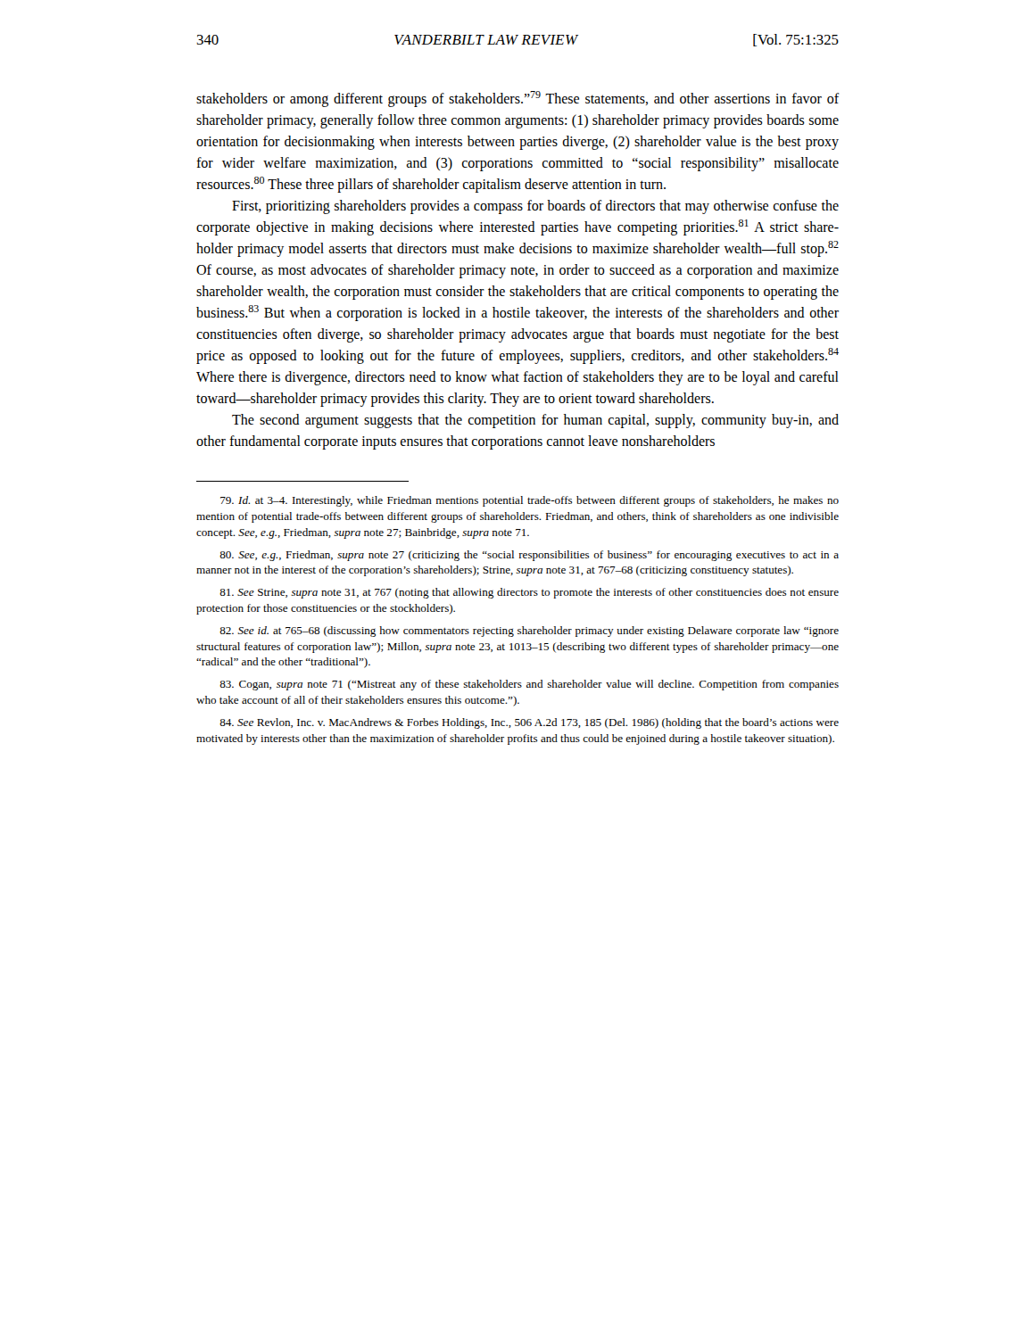340 Vanderbilt Law Review [Vol. 75:1:325
stakeholders or among different groups of stakeholders.”79 These statements, and other assertions in favor of shareholder primacy, generally follow three common arguments: (1) shareholder primacy provides boards some orientation for decisionmaking when interests between parties diverge, (2) shareholder value is the best proxy for wider welfare maximization, and (3) corporations committed to “social responsibility” misallocate resources.80 These three pillars of shareholder capitalism deserve attention in turn.
First, prioritizing shareholders provides a compass for boards of directors that may otherwise confuse the corporate objective in making decisions where interested parties have competing priorities.81 A strict shareholder primacy model asserts that directors must make decisions to maximize shareholder wealth—full stop.82 Of course, as most advocates of shareholder primacy note, in order to succeed as a corporation and maximize shareholder wealth, the corporation must consider the stakeholders that are critical components to operating the business.83 But when a corporation is locked in a hostile takeover, the interests of the shareholders and other constituencies often diverge, so shareholder primacy advocates argue that boards must negotiate for the best price as opposed to looking out for the future of employees, suppliers, creditors, and other stakeholders.84 Where there is divergence, directors need to know what faction of stakeholders they are to be loyal and careful toward—shareholder primacy provides this clarity. They are to orient toward shareholders.
The second argument suggests that the competition for human capital, supply, community buy-in, and other fundamental corporate inputs ensures that corporations cannot leave nonshareholders
79. Id. at 3–4. Interestingly, while Friedman mentions potential trade-offs between different groups of stakeholders, he makes no mention of potential trade-offs between different groups of shareholders. Friedman, and others, think of shareholders as one indivisible concept. See, e.g., Friedman, supra note 27; Bainbridge, supra note 71.
80. See, e.g., Friedman, supra note 27 (criticizing the “social responsibilities of business” for encouraging executives to act in a manner not in the interest of the corporation’s shareholders); Strine, supra note 31, at 767–68 (criticizing constituency statutes).
81. See Strine, supra note 31, at 767 (noting that allowing directors to promote the interests of other constituencies does not ensure protection for those constituencies or the stockholders).
82. See id. at 765–68 (discussing how commentators rejecting shareholder primacy under existing Delaware corporate law “ignore structural features of corporation law”); Millon, supra note 23, at 1013–15 (describing two different types of shareholder primacy—one “radical” and the other “traditional”).
83. Cogan, supra note 71 (“Mistreat any of these stakeholders and shareholder value will decline. Competition from companies who take account of all of their stakeholders ensures this outcome.”).
84. See Revlon, Inc. v. MacAndrews & Forbes Holdings, Inc., 506 A.2d 173, 185 (Del. 1986) (holding that the board’s actions were motivated by interests other than the maximization of shareholder profits and thus could be enjoined during a hostile takeover situation).